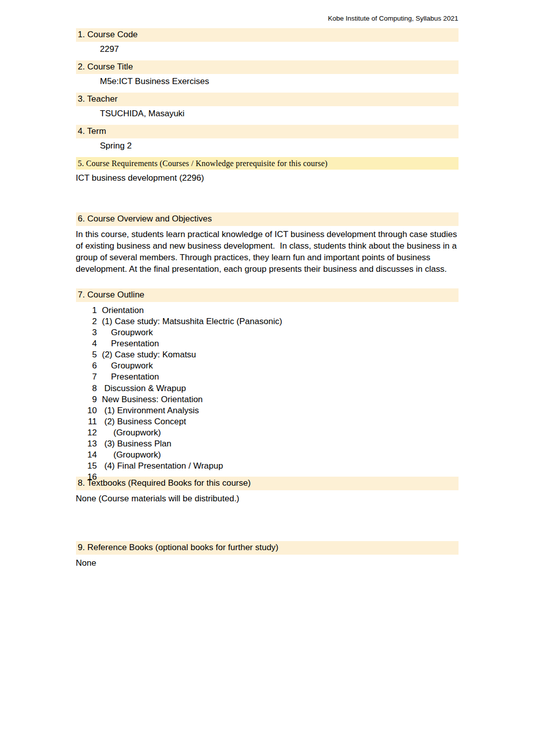Kobe Institute of Computing, Syllabus 2021
1. Course Code
2297
2. Course Title
M5e:ICT Business Exercises
3. Teacher
TSUCHIDA, Masayuki
4. Term
Spring 2
5. Course Requirements (Courses / Knowledge prerequisite for this course)
ICT business development (2296)
6. Course Overview and Objectives
In this course, students learn practical knowledge of ICT business development through case studies of existing business and new business development. In class, students think about the business in a group of several members. Through practices, they learn fun and important points of business development. At the final presentation, each group presents their business and discusses in class.
7. Course Outline
Orientation
(1) Case study: Matsushita Electric (Panasonic)
Groupwork
Presentation
(2) Case study: Komatsu
Groupwork
Presentation
Discussion & Wrapup
New Business: Orientation
(1) Environment Analysis
(2) Business Concept
(Groupwork)
(3) Business Plan
(Groupwork)
(4) Final Presentation / Wrapup
8. Textbooks (Required Books for this course)
None (Course materials will be distributed.)
9. Reference Books (optional books for further study)
None